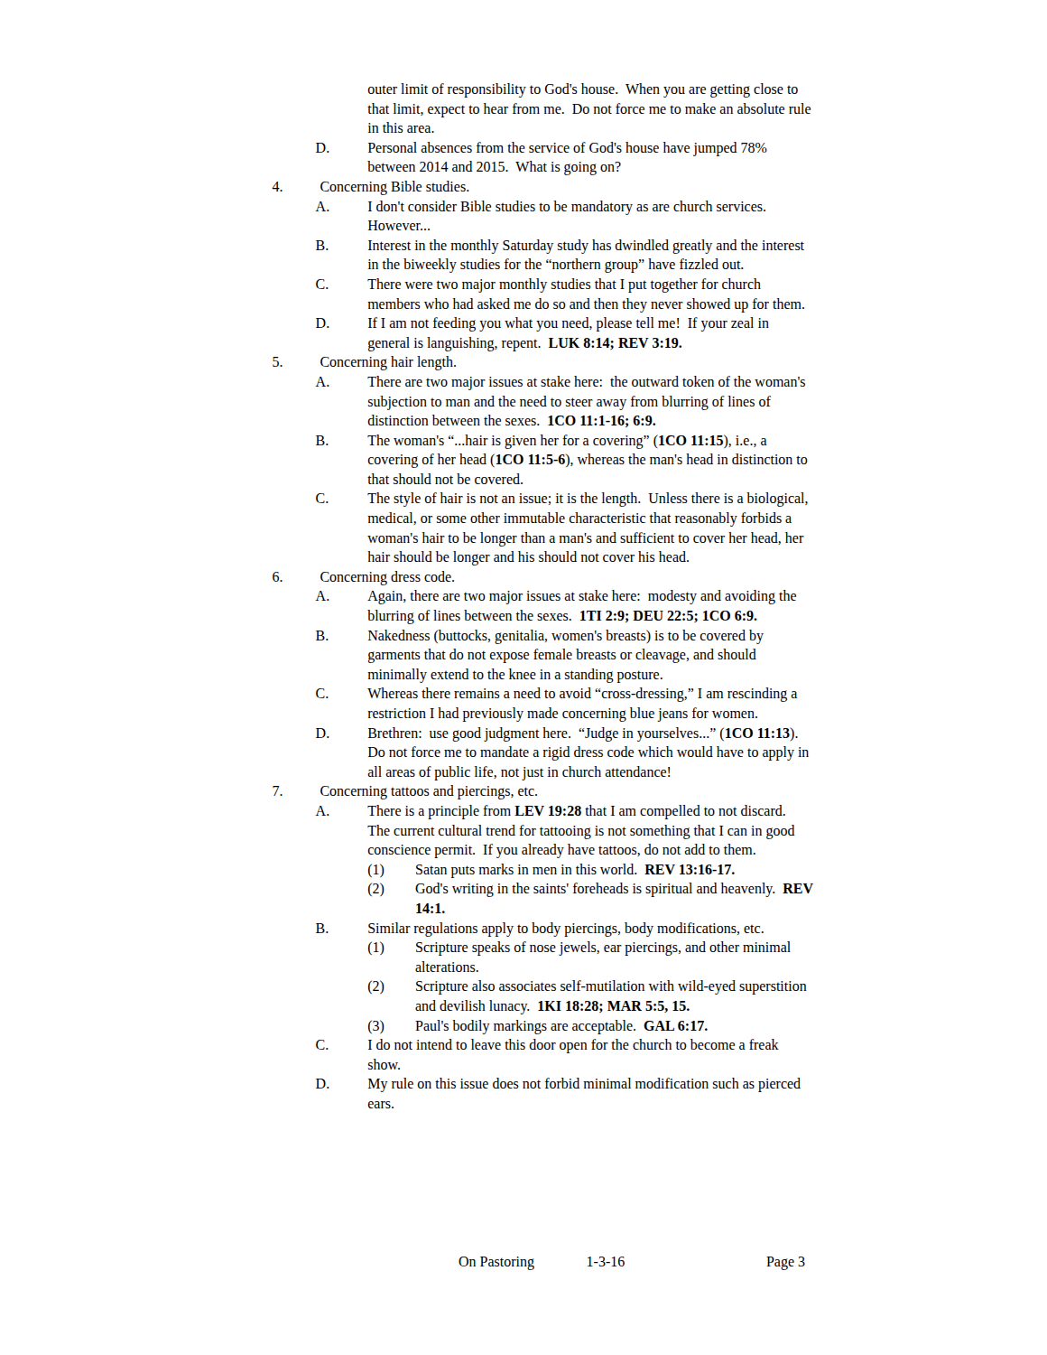outer limit of responsibility to God's house. When you are getting close to that limit, expect to hear from me. Do not force me to make an absolute rule in this area.
D.
Personal absences from the service of God's house have jumped 78% between 2014 and 2015. What is going on?
4.
Concerning Bible studies.
A.
I don't consider Bible studies to be mandatory as are church services. However...
B.
Interest in the monthly Saturday study has dwindled greatly and the interest in the biweekly studies for the “northern group” have fizzled out.
C.
There were two major monthly studies that I put together for church members who had asked me do so and then they never showed up for them.
D.
If I am not feeding you what you need, please tell me! If your zeal in general is languishing, repent. LUK 8:14; REV 3:19.
5.
Concerning hair length.
A.
There are two major issues at stake here: the outward token of the woman's subjection to man and the need to steer away from blurring of lines of distinction between the sexes. 1CO 11:1-16; 6:9.
B.
The woman's “...hair is given her for a covering” (1CO 11:15), i.e., a covering of her head (1CO 11:5-6), whereas the man's head in distinction to that should not be covered.
C.
The style of hair is not an issue; it is the length. Unless there is a biological, medical, or some other immutable characteristic that reasonably forbids a woman's hair to be longer than a man's and sufficient to cover her head, her hair should be longer and his should not cover his head.
6.
Concerning dress code.
A.
Again, there are two major issues at stake here: modesty and avoiding the blurring of lines between the sexes. 1TI 2:9; DEU 22:5; 1CO 6:9.
B.
Nakedness (buttocks, genitalia, women's breasts) is to be covered by garments that do not expose female breasts or cleavage, and should minimally extend to the knee in a standing posture.
C.
Whereas there remains a need to avoid “cross-dressing,” I am rescinding a restriction I had previously made concerning blue jeans for women.
D.
Brethren: use good judgment here. “Judge in yourselves...” (1CO 11:13). Do not force me to mandate a rigid dress code which would have to apply in all areas of public life, not just in church attendance!
7.
Concerning tattoos and piercings, etc.
A.
There is a principle from LEV 19:28 that I am compelled to not discard. The current cultural trend for tattooing is not something that I can in good conscience permit. If you already have tattoos, do not add to them.
(1)
Satan puts marks in men in this world. REV 13:16-17.
(2)
God's writing in the saints' foreheads is spiritual and heavenly. REV 14:1.
B.
Similar regulations apply to body piercings, body modifications, etc.
(1)
Scripture speaks of nose jewels, ear piercings, and other minimal alterations.
(2)
Scripture also associates self-mutilation with wild-eyed superstition and devilish lunacy. 1KI 18:28; MAR 5:5, 15.
(3)
Paul's bodily markings are acceptable. GAL 6:17.
C.
I do not intend to leave this door open for the church to become a freak show.
D.
My rule on this issue does not forbid minimal modification such as pierced ears.
On Pastoring 1-3-16 Page 3